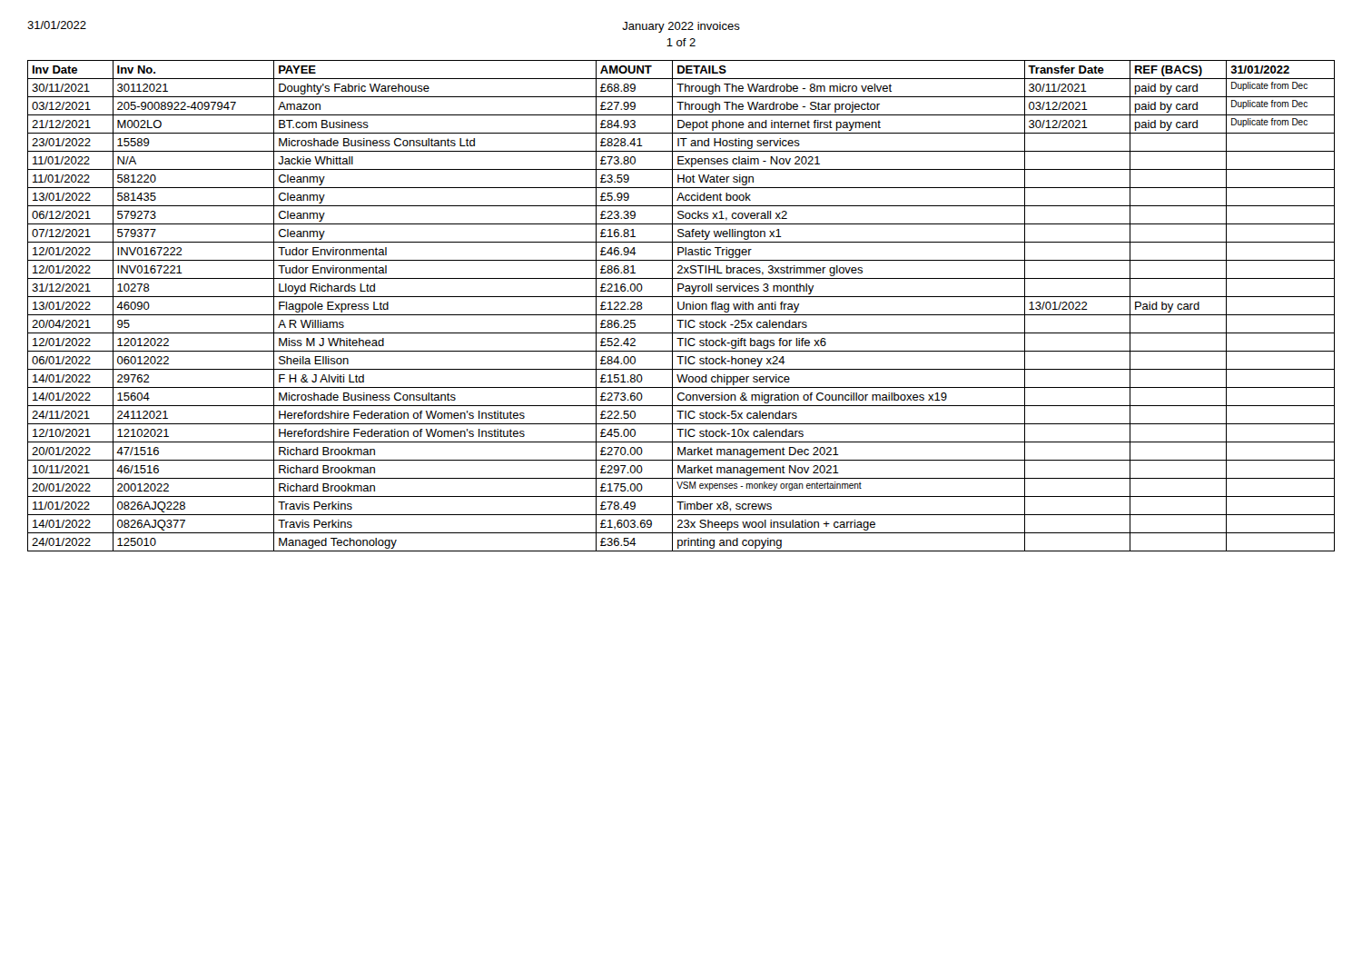31/01/2022
January 2022 invoices
1 of 2
| Inv Date | Inv No. | PAYEE | AMOUNT | DETAILS | Transfer Date | REF (BACS) | 31/01/2022 |
| --- | --- | --- | --- | --- | --- | --- | --- |
| 30/11/2021 | 30112021 | Doughty's Fabric Warehouse | £68.89 | Through The Wardrobe - 8m micro velvet | 30/11/2021 | paid by card | Duplicate from Dec |
| 03/12/2021 | 205-9008922-4097947 | Amazon | £27.99 | Through The Wardrobe - Star projector | 03/12/2021 | paid by card | Duplicate from Dec |
| 21/12/2021 | M002LO | BT.com Business | £84.93 | Depot phone and internet first payment | 30/12/2021 | paid by card | Duplicate from Dec |
| 23/01/2022 | 15589 | Microshade Business Consultants Ltd | £828.41 | IT and Hosting services | | | |
| 11/01/2022 | N/A | Jackie Whittall | £73.80 | Expenses claim - Nov 2021 | | | |
| 11/01/2022 | 581220 | Cleanmy | £3.59 | Hot Water sign | | | |
| 13/01/2022 | 581435 | Cleanmy | £5.99 | Accident book | | | |
| 06/12/2021 | 579273 | Cleanmy | £23.39 | Socks x1, coverall x2 | | | |
| 07/12/2021 | 579377 | Cleanmy | £16.81 | Safety wellington x1 | | | |
| 12/01/2022 | INV0167222 | Tudor Environmental | £46.94 | Plastic Trigger | | | |
| 12/01/2022 | INV0167221 | Tudor Environmental | £86.81 | 2xSTIHL braces, 3xstrimmer gloves | | | |
| 31/12/2021 | 10278 | Lloyd Richards Ltd | £216.00 | Payroll services 3 monthly | | | |
| 13/01/2022 | 46090 | Flagpole Express Ltd | £122.28 | Union flag with anti fray | 13/01/2022 | Paid by card | |
| 20/04/2021 | 95 | A R Williams | £86.25 | TIC stock -25x calendars | | | |
| 12/01/2022 | 12012022 | Miss M J Whitehead | £52.42 | TIC stock-gift bags for life x6 | | | |
| 06/01/2022 | 06012022 | Sheila Ellison | £84.00 | TIC stock-honey x24 | | | |
| 14/01/2022 | 29762 | F H & J Alviti Ltd | £151.80 | Wood chipper service | | | |
| 14/01/2022 | 15604 | Microshade Business Consultants | £273.60 | Conversion & migration of Councillor mailboxes x19 | | | |
| 24/11/2021 | 24112021 | Herefordshire Federation of Women's Institutes | £22.50 | TIC stock-5x calendars | | | |
| 12/10/2021 | 12102021 | Herefordshire Federation of Women's Institutes | £45.00 | TIC stock-10x calendars | | | |
| 20/01/2022 | 47/1516 | Richard Brookman | £270.00 | Market management Dec 2021 | | | |
| 10/11/2021 | 46/1516 | Richard Brookman | £297.00 | Market management Nov 2021 | | | |
| 20/01/2022 | 20012022 | Richard Brookman | £175.00 | VSM expenses - monkey organ entertainment | | | |
| 11/01/2022 | 0826AJQ228 | Travis Perkins | £78.49 | Timber x8, screws | | | |
| 14/01/2022 | 0826AJQ377 | Travis Perkins | £1,603.69 | 23x Sheeps wool insulation + carriage | | | |
| 24/01/2022 | 125010 | Managed Techonology | £36.54 | printing and copying | | | |